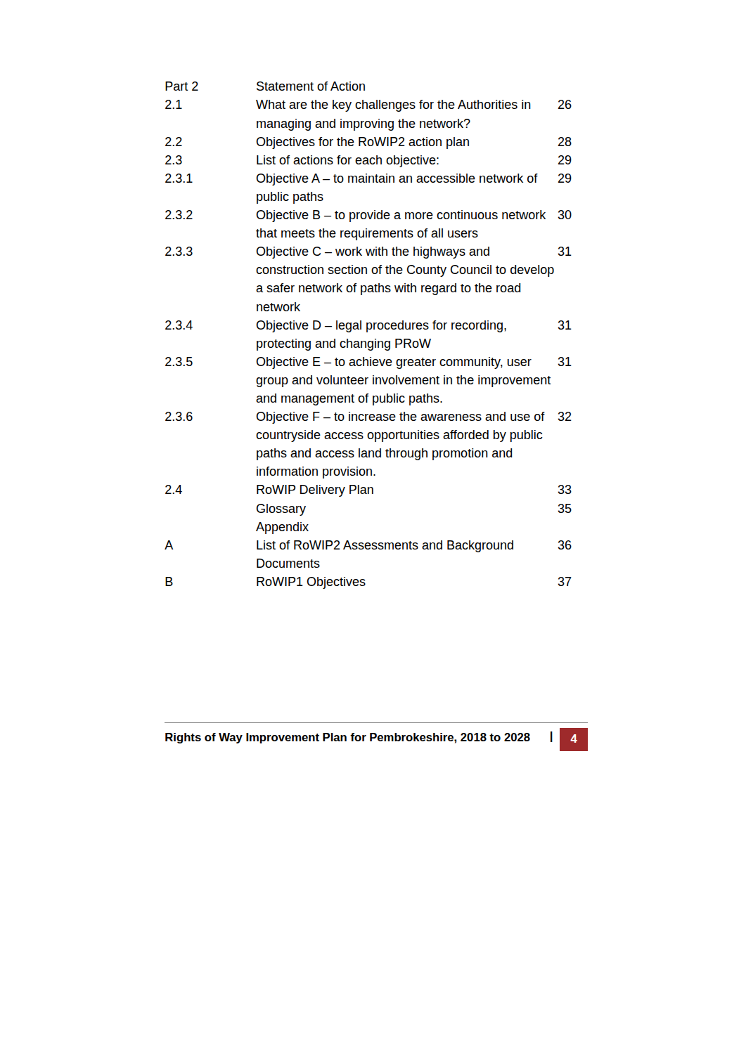| Part 2 | Statement of Action | |
| 2.1 | What are the key challenges for the Authorities in managing and improving the network? | 26 |
| 2.2 | Objectives for the RoWIP2 action plan | 28 |
| 2.3 | List of actions for each objective: | 29 |
| 2.3.1 | Objective A – to maintain an accessible network of public paths | 29 |
| 2.3.2 | Objective B – to provide a more continuous network that meets the requirements of all users | 30 |
| 2.3.3 | Objective C – work with the highways and construction section of the County Council to develop a safer network of paths with regard to the road network | 31 |
| 2.3.4 | Objective D – legal procedures for recording, protecting and changing PRoW | 31 |
| 2.3.5 | Objective E – to achieve greater community, user group and volunteer involvement in the improvement and management of public paths. | 31 |
| 2.3.6 | Objective F – to increase the awareness and use of countryside access opportunities afforded by public paths and access land through promotion and information provision. | 32 |
| 2.4 | RoWIP Delivery Plan | 33 |
| | Glossary | 35 |
| | Appendix | |
| A | List of RoWIP2 Assessments and Background Documents | 36 |
| B | RoWIP1 Objectives | 37 |
Rights of Way Improvement Plan for Pembrokeshire, 2018 to 2028
|
4